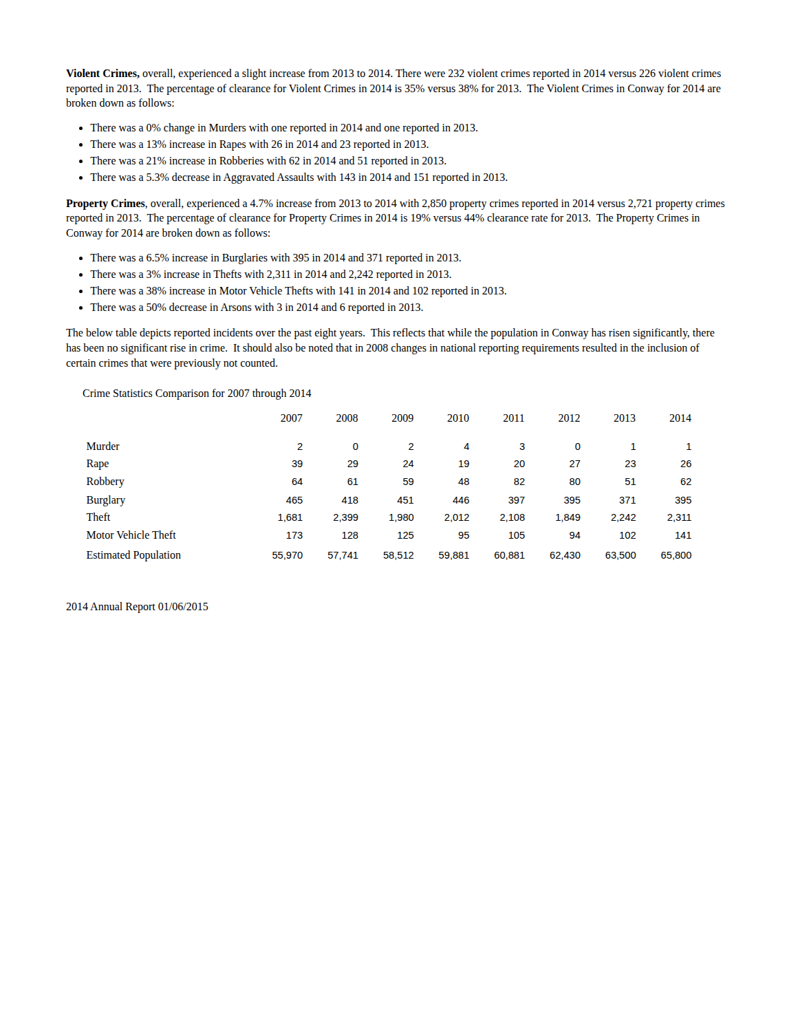Violent Crimes, overall, experienced a slight increase from 2013 to 2014. There were 232 violent crimes reported in 2014 versus 226 violent crimes reported in 2013. The percentage of clearance for Violent Crimes in 2014 is 35% versus 38% for 2013. The Violent Crimes in Conway for 2014 are broken down as follows:
There was a 0% change in Murders with one reported in 2014 and one reported in 2013.
There was a 13% increase in Rapes with 26 in 2014 and 23 reported in 2013.
There was a 21% increase in Robberies with 62 in 2014 and 51 reported in 2013.
There was a 5.3% decrease in Aggravated Assaults with 143 in 2014 and 151 reported in 2013.
Property Crimes, overall, experienced a 4.7% increase from 2013 to 2014 with 2,850 property crimes reported in 2014 versus 2,721 property crimes reported in 2013. The percentage of clearance for Property Crimes in 2014 is 19% versus 44% clearance rate for 2013. The Property Crimes in Conway for 2014 are broken down as follows:
There was a 6.5% increase in Burglaries with 395 in 2014 and 371 reported in 2013.
There was a 3% increase in Thefts with 2,311 in 2014 and 2,242 reported in 2013.
There was a 38% increase in Motor Vehicle Thefts with 141 in 2014 and 102 reported in 2013.
There was a 50% decrease in Arsons with 3 in 2014 and 6 reported in 2013.
The below table depicts reported incidents over the past eight years. This reflects that while the population in Conway has risen significantly, there has been no significant rise in crime. It should also be noted that in 2008 changes in national reporting requirements resulted in the inclusion of certain crimes that were previously not counted.
Crime Statistics Comparison for 2007 through 2014
| | 2007 | 2008 | 2009 | 2010 | 2011 | 2012 | 2013 | 2014 |
| --- | --- | --- | --- | --- | --- | --- | --- | --- |
| Murder | 2 | 0 | 2 | 4 | 3 | 0 | 1 | 1 |
| Rape | 39 | 29 | 24 | 19 | 20 | 27 | 23 | 26 |
| Robbery | 64 | 61 | 59 | 48 | 82 | 80 | 51 | 62 |
| Burglary | 465 | 418 | 451 | 446 | 397 | 395 | 371 | 395 |
| Theft | 1,681 | 2,399 | 1,980 | 2,012 | 2,108 | 1,849 | 2,242 | 2,311 |
| Motor Vehicle Theft | 173 | 128 | 125 | 95 | 105 | 94 | 102 | 141 |
| Estimated Population | 55,970 | 57,741 | 58,512 | 59,881 | 60,881 | 62,430 | 63,500 | 65,800 |
2014 Annual Report 01/06/2015